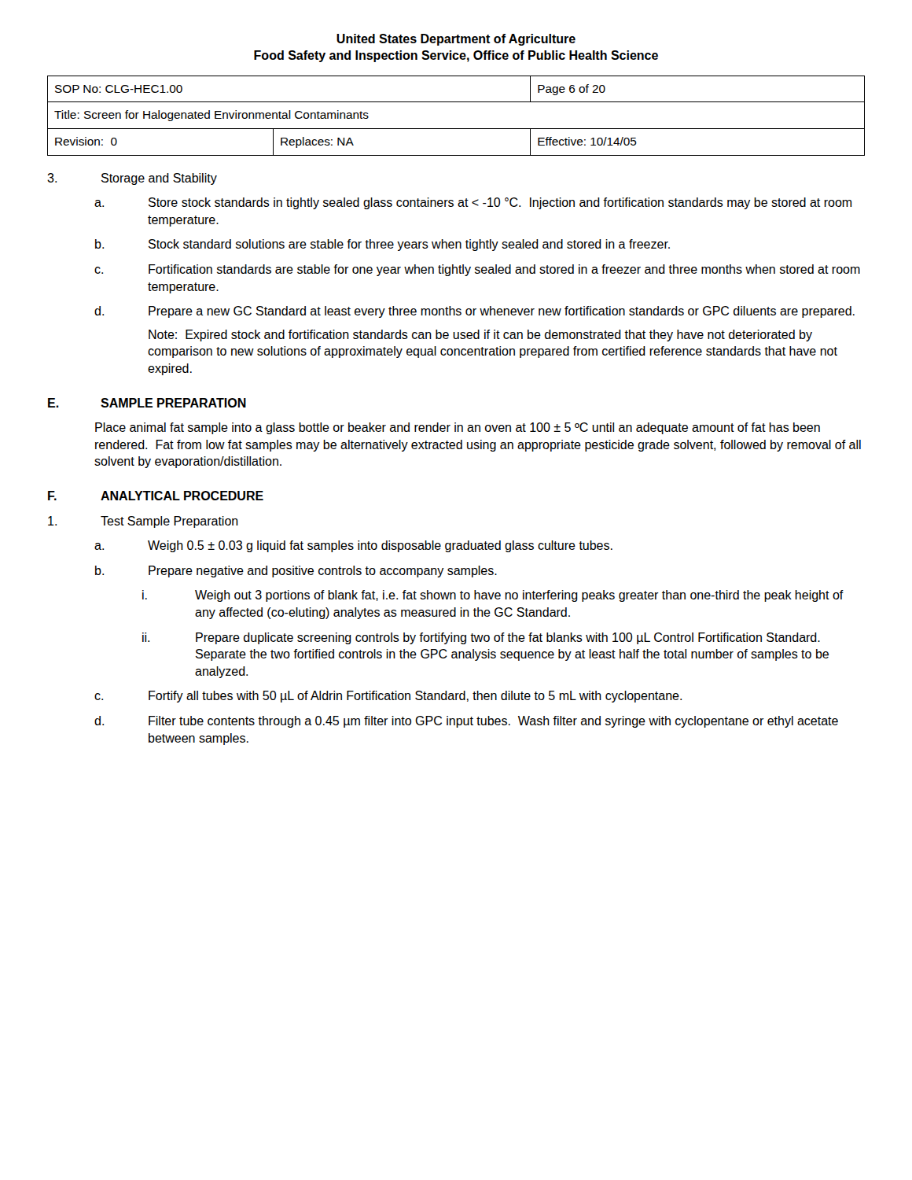United States Department of Agriculture
Food Safety and Inspection Service, Office of Public Health Science
| SOP No: CLG-HEC1.00 | Page 6 of 20 |
| Title: Screen for Halogenated Environmental Contaminants |
| Revision: 0 | Replaces: NA | Effective: 10/14/05 |
3.
Storage and Stability
a.
Store stock standards in tightly sealed glass containers at < -10 °C. Injection and fortification standards may be stored at room temperature.
b.
Stock standard solutions are stable for three years when tightly sealed and stored in a freezer.
c.
Fortification standards are stable for one year when tightly sealed and stored in a freezer and three months when stored at room temperature.
d.
Prepare a new GC Standard at least every three months or whenever new fortification standards or GPC diluents are prepared.
Note: Expired stock and fortification standards can be used if it can be demonstrated that they have not deteriorated by comparison to new solutions of approximately equal concentration prepared from certified reference standards that have not expired.
E.
SAMPLE PREPARATION
Place animal fat sample into a glass bottle or beaker and render in an oven at 100 ± 5 ºC until an adequate amount of fat has been rendered. Fat from low fat samples may be alternatively extracted using an appropriate pesticide grade solvent, followed by removal of all solvent by evaporation/distillation.
F.
ANALYTICAL PROCEDURE
1.
Test Sample Preparation
a.
Weigh 0.5 ± 0.03 g liquid fat samples into disposable graduated glass culture tubes.
b.
Prepare negative and positive controls to accompany samples.
i.
Weigh out 3 portions of blank fat, i.e. fat shown to have no interfering peaks greater than one-third the peak height of any affected (co-eluting) analytes as measured in the GC Standard.
ii.
Prepare duplicate screening controls by fortifying two of the fat blanks with 100 µL Control Fortification Standard. Separate the two fortified controls in the GPC analysis sequence by at least half the total number of samples to be analyzed.
c.
Fortify all tubes with 50 µL of Aldrin Fortification Standard, then dilute to 5 mL with cyclopentane.
d.
Filter tube contents through a 0.45 µm filter into GPC input tubes. Wash filter and syringe with cyclopentane or ethyl acetate between samples.